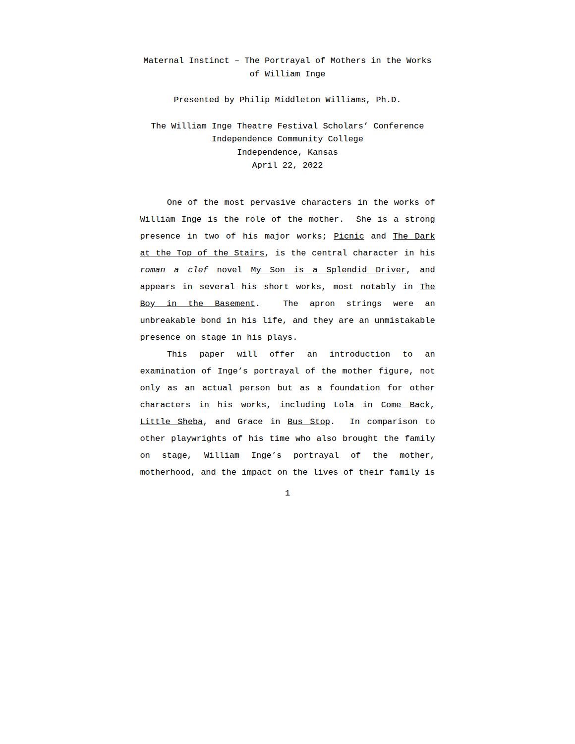Maternal Instinct – The Portrayal of Mothers in the Works
of William Inge
Presented by Philip Middleton Williams, Ph.D.
The William Inge Theatre Festival Scholars’ Conference
Independence Community College
Independence, Kansas
April 22, 2022
One of the most pervasive characters in the works of William Inge is the role of the mother. She is a strong presence in two of his major works; Picnic and The Dark at the Top of the Stairs, is the central character in his roman a clef novel My Son is a Splendid Driver, and appears in several his short works, most notably in The Boy in the Basement. The apron strings were an unbreakable bond in his life, and they are an unmistakable presence on stage in his plays.
This paper will offer an introduction to an examination of Inge’s portrayal of the mother figure, not only as an actual person but as a foundation for other characters in his works, including Lola in Come Back, Little Sheba, and Grace in Bus Stop. In comparison to other playwrights of his time who also brought the family on stage, William Inge’s portrayal of the mother, motherhood, and the impact on the lives of their family is
1